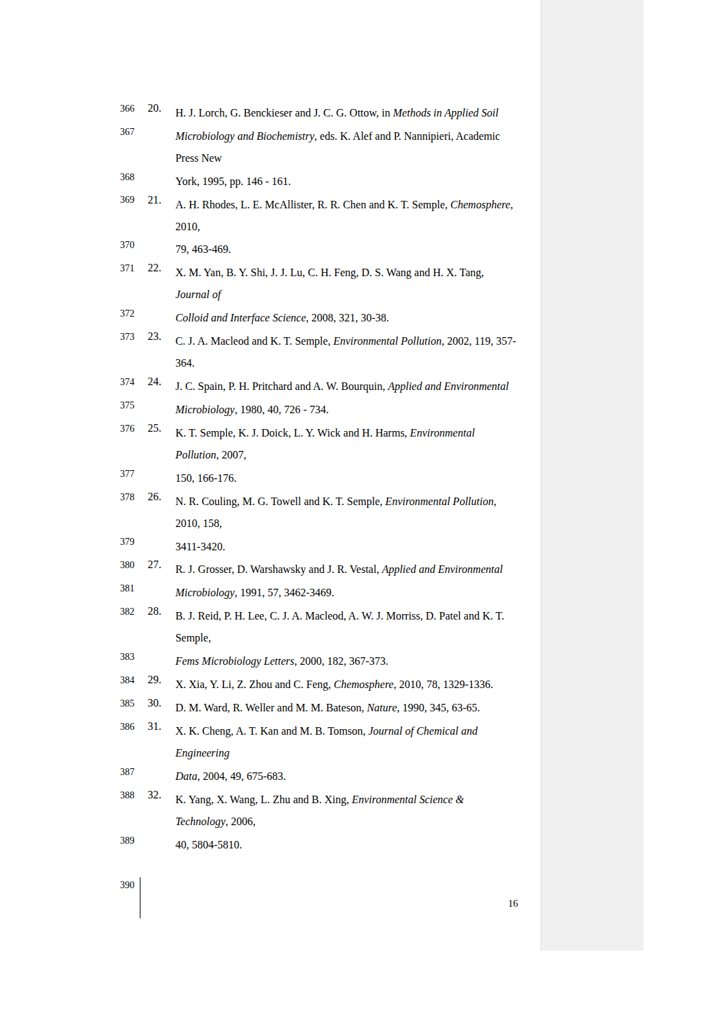366 20. H. J. Lorch, G. Benckieser and J. C. G. Ottow, in Methods in Applied Soil
367 Microbiology and Biochemistry, eds. K. Alef and P. Nannipieri, Academic Press New
368 York, 1995, pp. 146 - 161.
369 21. A. H. Rhodes, L. E. McAllister, R. R. Chen and K. T. Semple, Chemosphere, 2010,
370 79, 463-469.
371 22. X. M. Yan, B. Y. Shi, J. J. Lu, C. H. Feng, D. S. Wang and H. X. Tang, Journal of
372 Colloid and Interface Science, 2008, 321, 30-38.
373 23. C. J. A. Macleod and K. T. Semple, Environmental Pollution, 2002, 119, 357-364.
374 24. J. C. Spain, P. H. Pritchard and A. W. Bourquin, Applied and Environmental
375 Microbiology, 1980, 40, 726 - 734.
376 25. K. T. Semple, K. J. Doick, L. Y. Wick and H. Harms, Environmental Pollution, 2007,
377 150, 166-176.
378 26. N. R. Couling, M. G. Towell and K. T. Semple, Environmental Pollution, 2010, 158,
379 3411-3420.
380 27. R. J. Grosser, D. Warshawsky and J. R. Vestal, Applied and Environmental
381 Microbiology, 1991, 57, 3462-3469.
382 28. B. J. Reid, P. H. Lee, C. J. A. Macleod, A. W. J. Morriss, D. Patel and K. T. Semple,
383 Fems Microbiology Letters, 2000, 182, 367-373.
384 29. X. Xia, Y. Li, Z. Zhou and C. Feng, Chemosphere, 2010, 78, 1329-1336.
385 30. D. M. Ward, R. Weller and M. M. Bateson, Nature, 1990, 345, 63-65.
386 31. X. K. Cheng, A. T. Kan and M. B. Tomson, Journal of Chemical and Engineering
387 Data, 2004, 49, 675-683.
388 32. K. Yang, X. Wang, L. Zhu and B. Xing, Environmental Science & Technology, 2006,
389 40, 5804-5810.
390
16